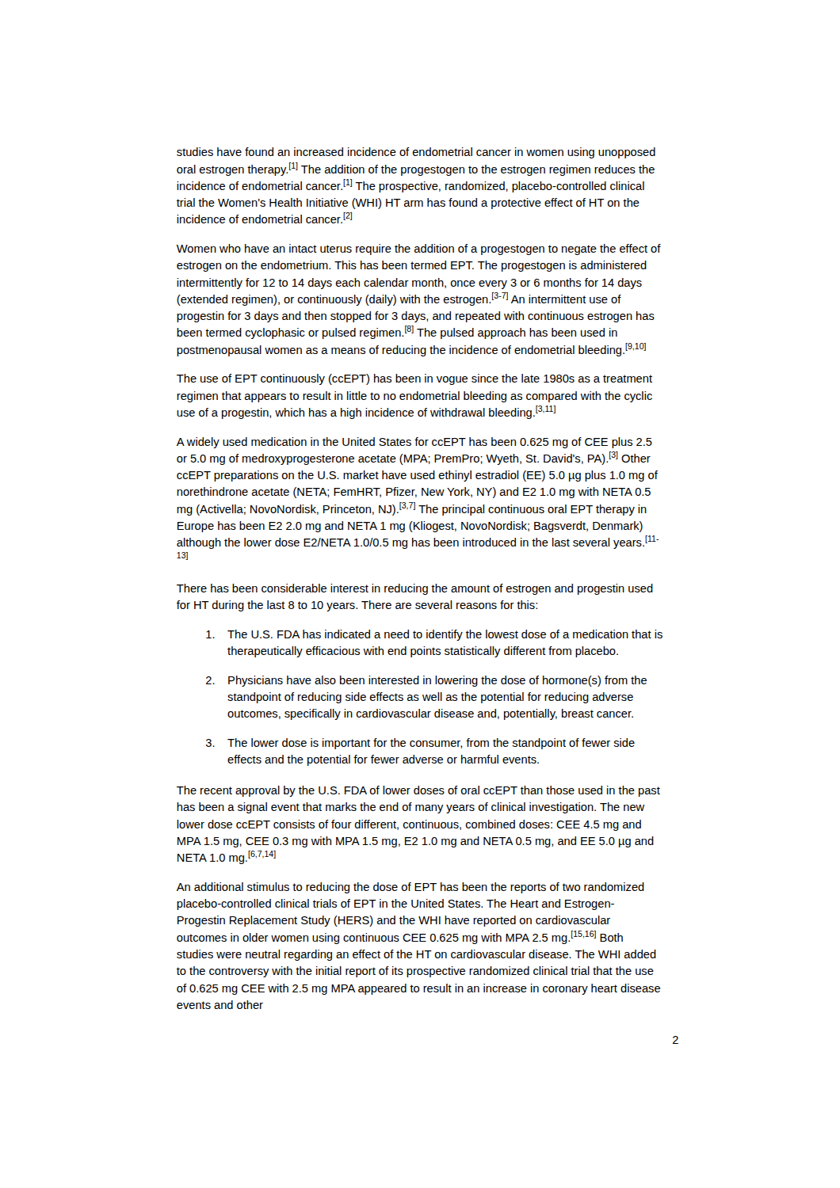studies have found an increased incidence of endometrial cancer in women using unopposed oral estrogen therapy.[1] The addition of the progestogen to the estrogen regimen reduces the incidence of endometrial cancer.[1] The prospective, randomized, placebo-controlled clinical trial the Women's Health Initiative (WHI) HT arm has found a protective effect of HT on the incidence of endometrial cancer.[2]
Women who have an intact uterus require the addition of a progestogen to negate the effect of estrogen on the endometrium. This has been termed EPT. The progestogen is administered intermittently for 12 to 14 days each calendar month, once every 3 or 6 months for 14 days (extended regimen), or continuously (daily) with the estrogen.[3-7] An intermittent use of progestin for 3 days and then stopped for 3 days, and repeated with continuous estrogen has been termed cyclophasic or pulsed regimen.[8] The pulsed approach has been used in postmenopausal women as a means of reducing the incidence of endometrial bleeding.[9,10]
The use of EPT continuously (ccEPT) has been in vogue since the late 1980s as a treatment regimen that appears to result in little to no endometrial bleeding as compared with the cyclic use of a progestin, which has a high incidence of withdrawal bleeding.[3,11]
A widely used medication in the United States for ccEPT has been 0.625 mg of CEE plus 2.5 or 5.0 mg of medroxyprogesterone acetate (MPA; PremPro; Wyeth, St. David's, PA).[3] Other ccEPT preparations on the U.S. market have used ethinyl estradiol (EE) 5.0 µg plus 1.0 mg of norethindrone acetate (NETA; FemHRT, Pfizer, New York, NY) and E2 1.0 mg with NETA 0.5 mg (Activella; NovoNordisk, Princeton, NJ).[3,7] The principal continuous oral EPT therapy in Europe has been E2 2.0 mg and NETA 1 mg (Kliogest, NovoNordisk; Bagsverdt, Denmark) although the lower dose E2/NETA 1.0/0.5 mg has been introduced in the last several years.[11-13]
There has been considerable interest in reducing the amount of estrogen and progestin used for HT during the last 8 to 10 years. There are several reasons for this:
The U.S. FDA has indicated a need to identify the lowest dose of a medication that is therapeutically efficacious with end points statistically different from placebo.
Physicians have also been interested in lowering the dose of hormone(s) from the standpoint of reducing side effects as well as the potential for reducing adverse outcomes, specifically in cardiovascular disease and, potentially, breast cancer.
The lower dose is important for the consumer, from the standpoint of fewer side effects and the potential for fewer adverse or harmful events.
The recent approval by the U.S. FDA of lower doses of oral ccEPT than those used in the past has been a signal event that marks the end of many years of clinical investigation. The new lower dose ccEPT consists of four different, continuous, combined doses: CEE 4.5 mg and MPA 1.5 mg, CEE 0.3 mg with MPA 1.5 mg, E2 1.0 mg and NETA 0.5 mg, and EE 5.0 µg and NETA 1.0 mg.[6,7,14]
An additional stimulus to reducing the dose of EPT has been the reports of two randomized placebo-controlled clinical trials of EPT in the United States. The Heart and Estrogen-Progestin Replacement Study (HERS) and the WHI have reported on cardiovascular outcomes in older women using continuous CEE 0.625 mg with MPA 2.5 mg.[15,16] Both studies were neutral regarding an effect of the HT on cardiovascular disease. The WHI added to the controversy with the initial report of its prospective randomized clinical trial that the use of 0.625 mg CEE with 2.5 mg MPA appeared to result in an increase in coronary heart disease events and other
2